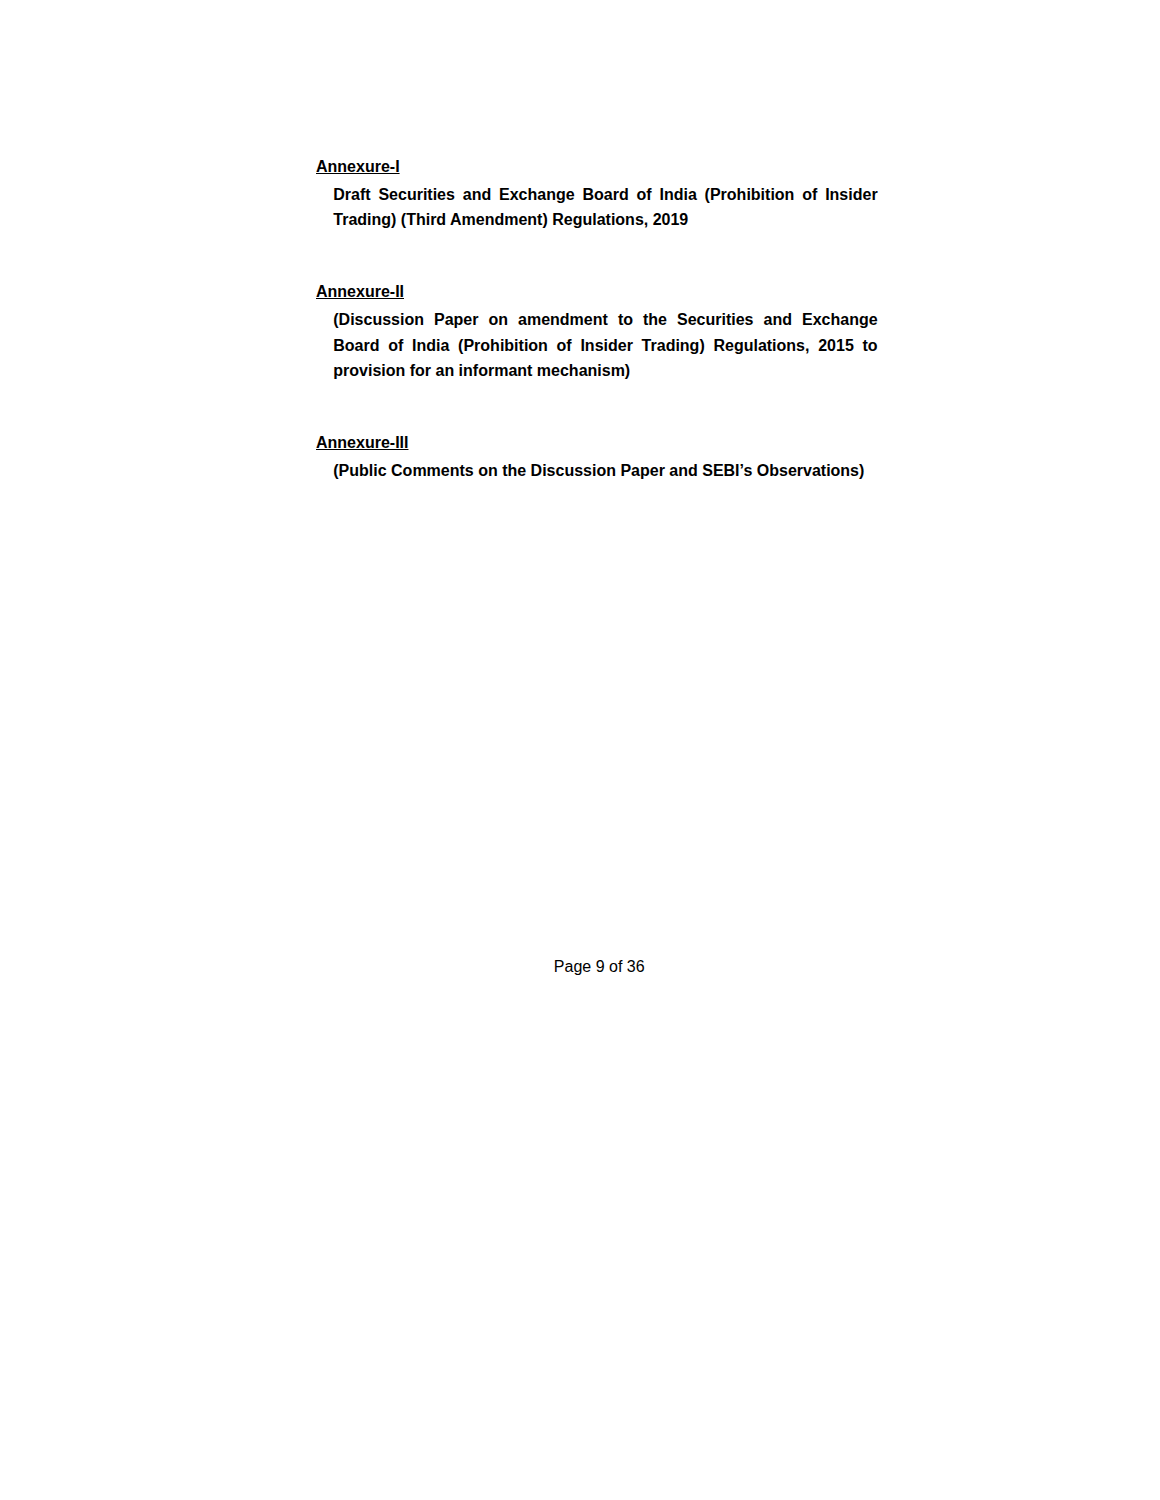Annexure-I
Draft Securities and Exchange Board of India (Prohibition of Insider Trading) (Third Amendment) Regulations, 2019
Annexure-II
(Discussion Paper on amendment to the Securities and Exchange Board of India (Prohibition of Insider Trading) Regulations, 2015 to provision for an informant mechanism)
Annexure-III
(Public Comments on the Discussion Paper and SEBI’s Observations)
Page 9 of 36